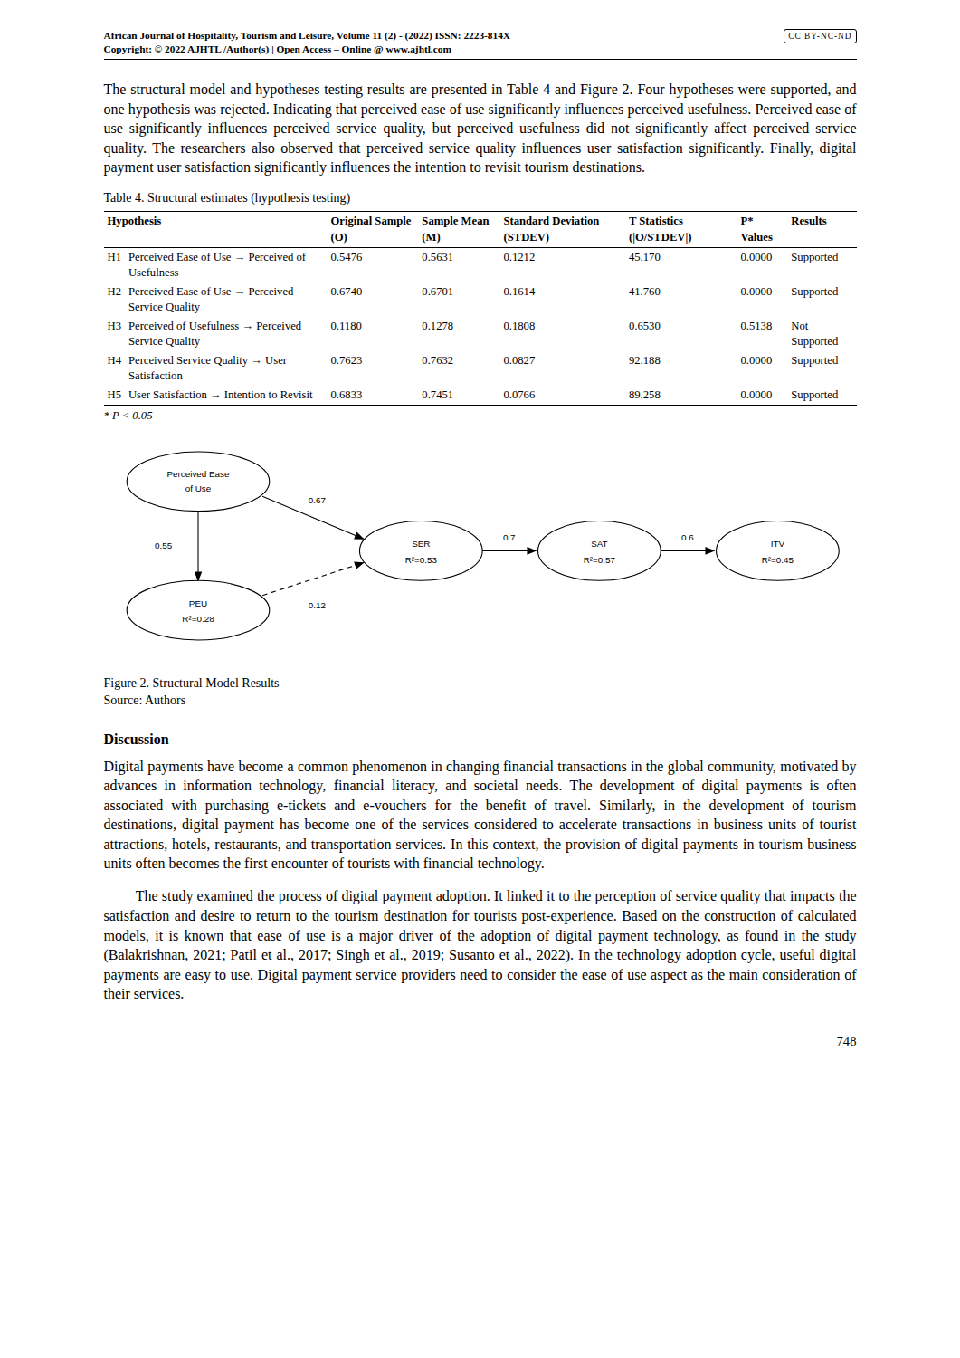African Journal of Hospitality, Tourism and Leisure, Volume 11 (2) - (2022) ISSN: 2223-814X
Copyright: © 2022 AJHTL /Author(s) | Open Access – Online @ www.ajhtl.com
CC BY-NC-ND
The structural model and hypotheses testing results are presented in Table 4 and Figure 2. Four hypotheses were supported, and one hypothesis was rejected. Indicating that perceived ease of use significantly influences perceived usefulness. Perceived ease of use significantly influences perceived service quality, but perceived usefulness did not significantly affect perceived service quality. The researchers also observed that perceived service quality influences user satisfaction significantly. Finally, digital payment user satisfaction significantly influences the intention to revisit tourism destinations.
Table 4. Structural estimates (hypothesis testing)
| Hypothesis | Original Sample (O) | Sample Mean (M) | Standard Deviation (STDEV) | T Statistics (/O/STDEV/) | P* Values | Results |
| --- | --- | --- | --- | --- | --- | --- |
| H1 | Perceived Ease of Use → Perceived of Usefulness | 0.5476 | 0.5631 | 0.1212 | 45.170 | 0.0000 | Supported |
| H2 | Perceived Ease of Use → Perceived Service Quality | 0.6740 | 0.6701 | 0.1614 | 41.760 | 0.0000 | Supported |
| H3 | Perceived of Usefulness → Perceived Service Quality | 0.1180 | 0.1278 | 0.1808 | 0.6530 | 0.5138 | Not Supported |
| H4 | Perceived Service Quality → User Satisfaction | 0.7623 | 0.7632 | 0.0827 | 92.188 | 0.0000 | Supported |
| H5 | User Satisfaction → Intention to Revisit | 0.6833 | 0.7451 | 0.0766 | 89.258 | 0.0000 | Supported |
* P < 0.05
Perceived Ease of Use PEU R²=0.28 SER R²=0.53 SAT R²=0.57 ITV R²=0.45 0.55 0.67 0.12 0.7 0.6
Figure 2. Structural Model Results
Source: Authors
Discussion
Digital payments have become a common phenomenon in changing financial transactions in the global community, motivated by advances in information technology, financial literacy, and societal needs. The development of digital payments is often associated with purchasing e-tickets and e-vouchers for the benefit of travel. Similarly, in the development of tourism destinations, digital payment has become one of the services considered to accelerate transactions in business units of tourist attractions, hotels, restaurants, and transportation services. In this context, the provision of digital payments in tourism business units often becomes the first encounter of tourists with financial technology.
The study examined the process of digital payment adoption. It linked it to the perception of service quality that impacts the satisfaction and desire to return to the tourism destination for tourists post-experience. Based on the construction of calculated models, it is known that ease of use is a major driver of the adoption of digital payment technology, as found in the study (Balakrishnan, 2021; Patil et al., 2017; Singh et al., 2019; Susanto et al., 2022). In the technology adoption cycle, useful digital payments are easy to use. Digital payment service providers need to consider the ease of use aspect as the main consideration of their services.
748